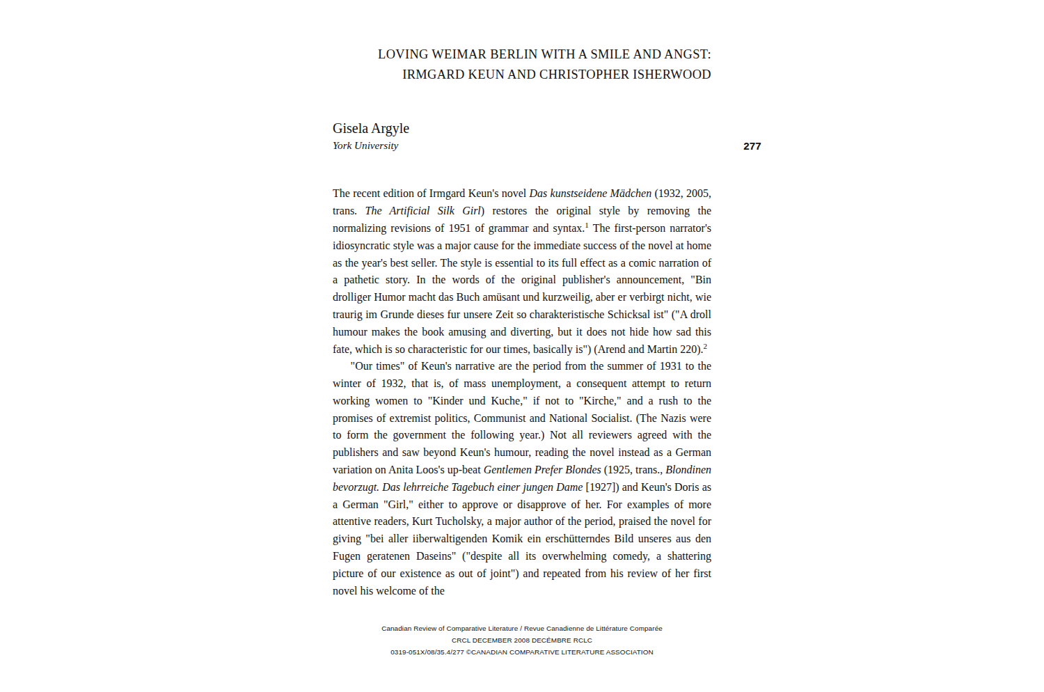Loving Weimar Berlin with a Smile and Angst: Irmgard Keun and Christopher Isherwood
Gisela Argyle
York University
277
The recent edition of Irmgard Keun's novel Das kunstseidene Mädchen (1932, 2005, trans. The Artificial Silk Girl) restores the original style by removing the normalizing revisions of 1951 of grammar and syntax.1 The first-person narrator's idiosyncratic style was a major cause for the immediate success of the novel at home as the year's best seller. The style is essential to its full effect as a comic narration of a pathetic story. In the words of the original publisher's announcement, "Bin drolliger Humor macht das Buch amüsant und kurzweilig, aber er verbirgt nicht, wie traurig im Grunde dieses fur unsere Zeit so charakteristische Schicksal ist" ("A droll humour makes the book amusing and diverting, but it does not hide how sad this fate, which is so characteristic for our times, basically is") (Arend and Martin 220).2
"Our times" of Keun's narrative are the period from the summer of 1931 to the winter of 1932, that is, of mass unemployment, a consequent attempt to return working women to "Kinder und Kuche," if not to "Kirche," and a rush to the promises of extremist politics, Communist and National Socialist. (The Nazis were to form the government the following year.) Not all reviewers agreed with the publishers and saw beyond Keun's humour, reading the novel instead as a German variation on Anita Loos's up-beat Gentlemen Prefer Blondes (1925, trans., Blondinen bevorzugt. Das lehrreiche Tagebuch einer jungen Dame [1927]) and Keun's Doris as a German "Girl," either to approve or disapprove of her. For examples of more attentive readers, Kurt Tucholsky, a major author of the period, praised the novel for giving "bei aller iiberwaltigenden Komik ein erschütterndes Bild unseres aus den Fugen geratenen Daseins" ("despite all its overwhelming comedy, a shattering picture of our existence as out of joint") and repeated from his review of her first novel his welcome of the
Canadian Review of Comparative Literature / Revue Canadienne de Littérature Comparée CRCL DECEMBER 2008 DECÉMBRE RCLC 0319-051X/08/35.4/277 ©CANADIAN COMPARATIVE LITERATURE ASSOCIATION